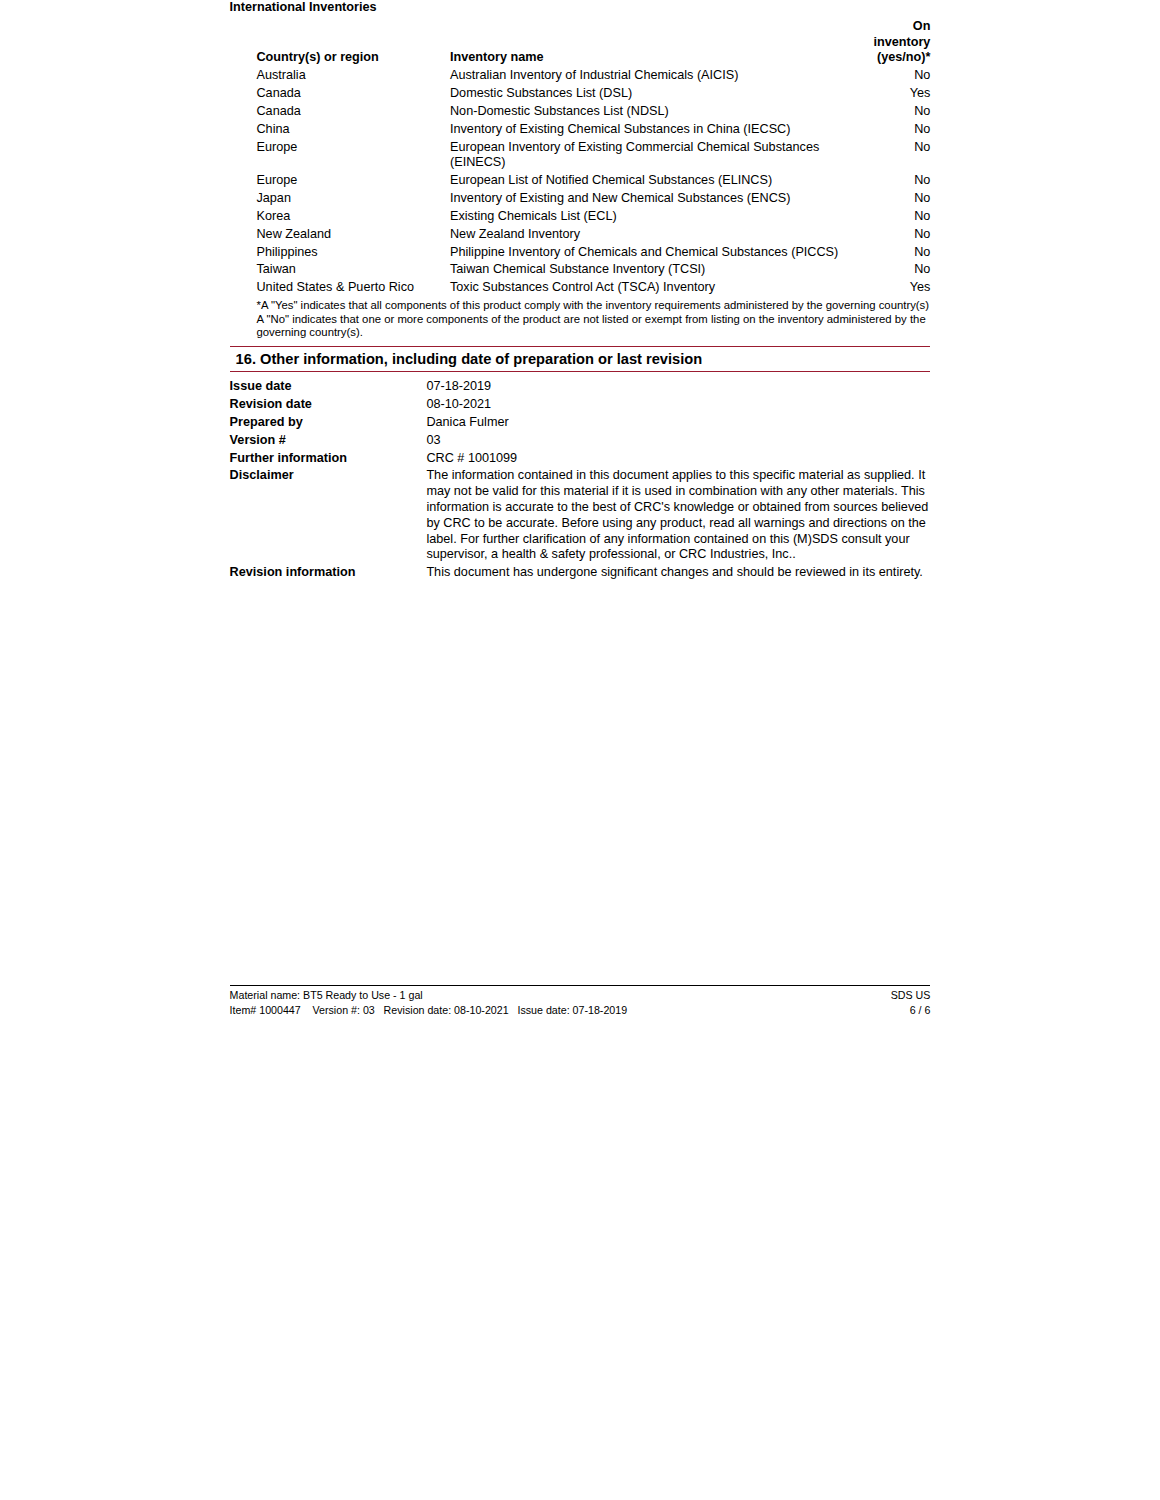International Inventories
| Country(s) or region | Inventory name | On inventory (yes/no)* |
| --- | --- | --- |
| Australia | Australian Inventory of Industrial Chemicals (AICIS) | No |
| Canada | Domestic Substances List (DSL) | Yes |
| Canada | Non-Domestic Substances List (NDSL) | No |
| China | Inventory of Existing Chemical Substances in China (IECSC) | No |
| Europe | European Inventory of Existing Commercial Chemical Substances (EINECS) | No |
| Europe | European List of Notified Chemical Substances (ELINCS) | No |
| Japan | Inventory of Existing and New Chemical Substances (ENCS) | No |
| Korea | Existing Chemicals List (ECL) | No |
| New Zealand | New Zealand Inventory | No |
| Philippines | Philippine Inventory of Chemicals and Chemical Substances (PICCS) | No |
| Taiwan | Taiwan Chemical Substance Inventory (TCSI) | No |
| United States & Puerto Rico | Toxic Substances Control Act (TSCA) Inventory | Yes |
*A "Yes" indicates that all components of this product comply with the inventory requirements administered by the governing country(s)
A "No" indicates that one or more components of the product are not listed or exempt from listing on the inventory administered by the governing country(s).
16. Other information, including date of preparation or last revision
| Issue date | 07-18-2019 |
| Revision date | 08-10-2021 |
| Prepared by | Danica Fulmer |
| Version # | 03 |
| Further information | CRC # 1001099 |
| Disclaimer | The information contained in this document applies to this specific material as supplied. It may not be valid for this material if it is used in combination with any other materials. This information is accurate to the best of CRC's knowledge or obtained from sources believed by CRC to be accurate. Before using any product, read all warnings and directions on the label. For further clarification of any information contained on this (M)SDS consult your supervisor, a health & safety professional, or CRC Industries, Inc.. |
| Revision information | This document has undergone significant changes and should be reviewed in its entirety. |
Material name: BT5 Ready to Use - 1 gal
SDS US
Item# 1000447 Version #: 03 Revision date: 08-10-2021 Issue date: 07-18-2019
6 / 6